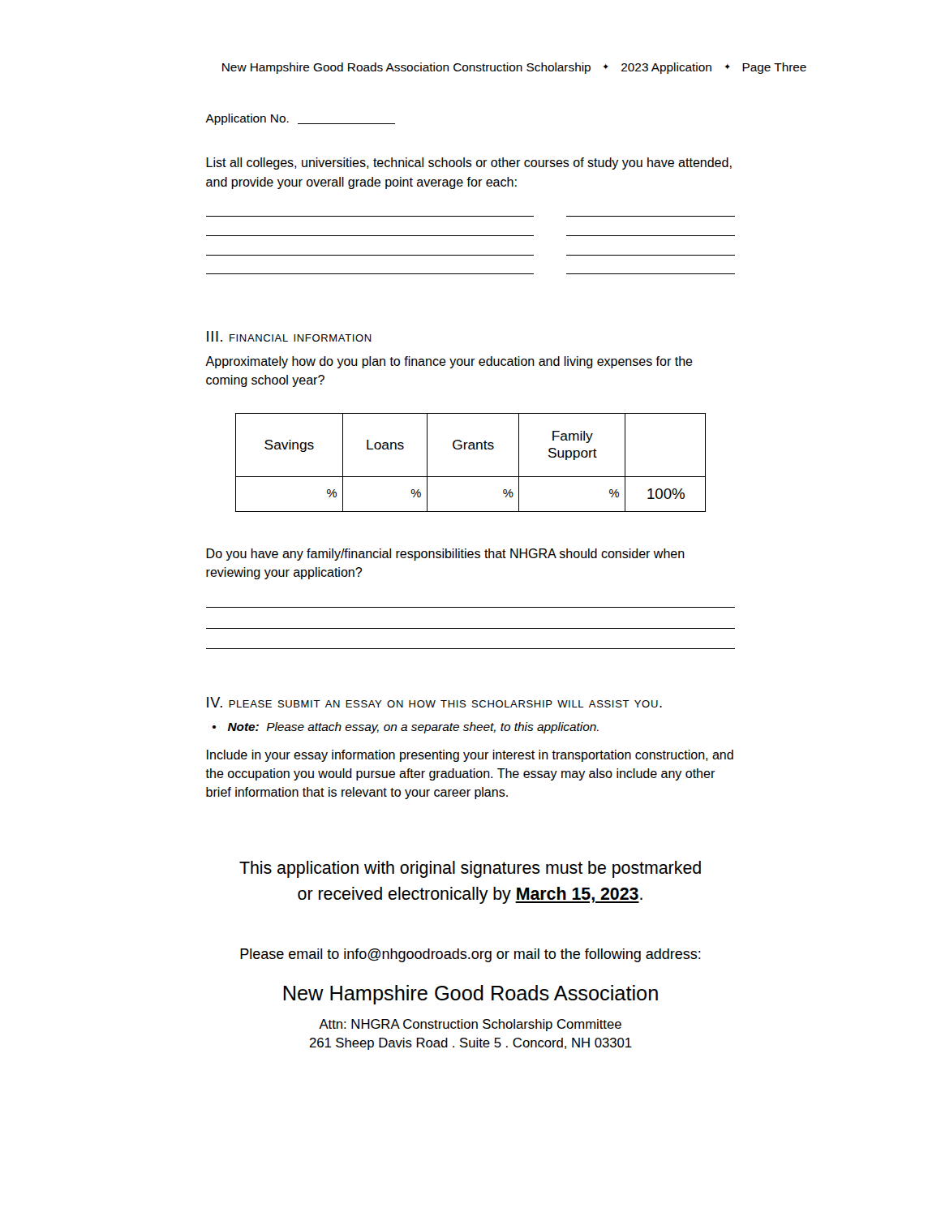New Hampshire Good Roads Association Construction Scholarship ✦ 2023 Application ✦ Page Three
Application No.
List all colleges, universities, technical schools or other courses of study you have attended, and provide your overall grade point average for each:
III. Financial Information
Approximately how do you plan to finance your education and living expenses for the coming school year?
| Savings | Loans | Grants | Family Support | |
| % | % | % | % | 100% |
Do you have any family/financial responsibilities that NHGRA should consider when reviewing your application?
IV. Please submit an essay on how this scholarship will assist you.
Note: Please attach essay, on a separate sheet, to this application.
Include in your essay information presenting your interest in transportation construction, and the occupation you would pursue after graduation. The essay may also include any other brief information that is relevant to your career plans.
This application with original signatures must be postmarked
or received electronically by March 15, 2023.
Please email to info@nhgoodroads.org or mail to the following address:
New Hampshire Good Roads Association
Attn: NHGRA Construction Scholarship Committee
261 Sheep Davis Road . Suite 5 . Concord, NH 03301